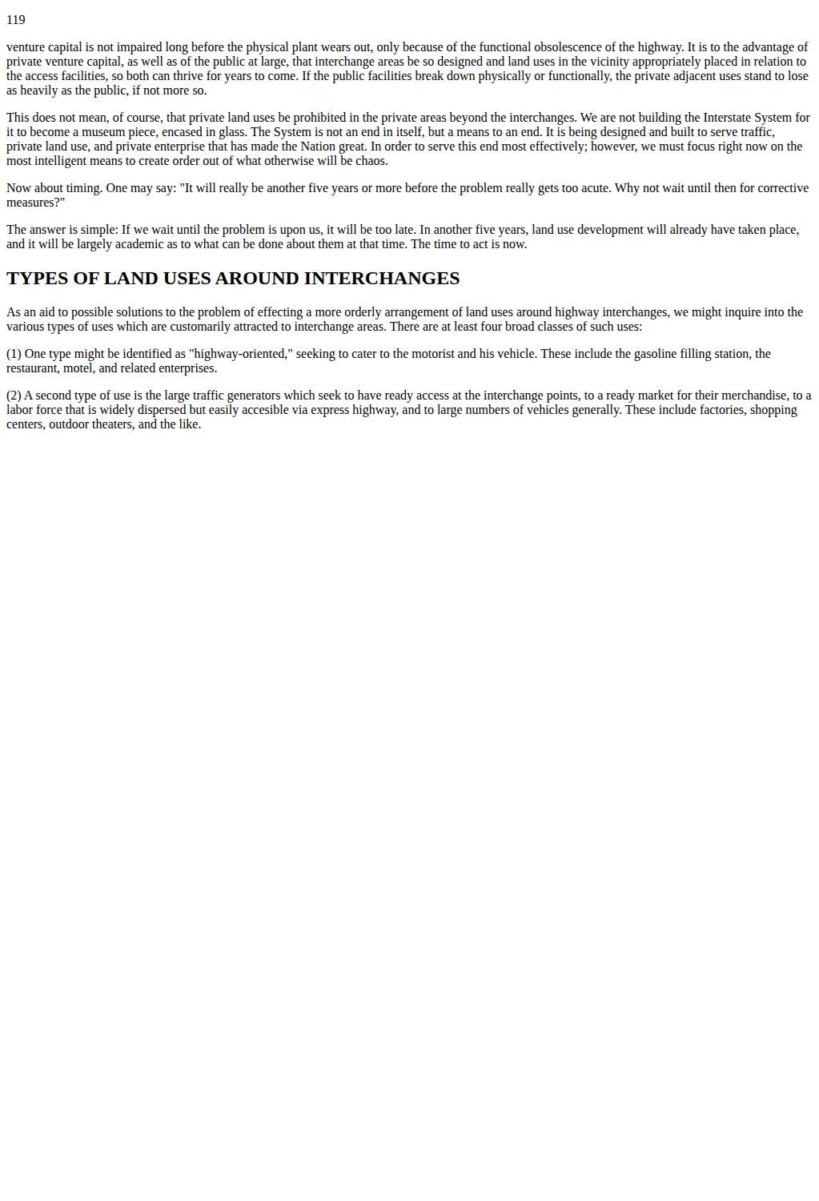119
venture capital is not impaired long before the physical plant wears out, only because of the functional obsolescence of the highway. It is to the advantage of private venture capital, as well as of the public at large, that interchange areas be so designed and land uses in the vicinity appropriately placed in relation to the access facilities, so both can thrive for years to come. If the public facilities break down physically or functionally, the private adjacent uses stand to lose as heavily as the public, if not more so.
This does not mean, of course, that private land uses be prohibited in the private areas beyond the interchanges. We are not building the Interstate System for it to become a museum piece, encased in glass. The System is not an end in itself, but a means to an end. It is being designed and built to serve traffic, private land use, and private enterprise that has made the Nation great. In order to serve this end most effectively; however, we must focus right now on the most intelligent means to create order out of what otherwise will be chaos.
Now about timing. One may say: "It will really be another five years or more before the problem really gets too acute. Why not wait until then for corrective measures?"
The answer is simple: If we wait until the problem is upon us, it will be too late. In another five years, land use development will already have taken place, and it will be largely academic as to what can be done about them at that time. The time to act is now.
TYPES OF LAND USES AROUND INTERCHANGES
As an aid to possible solutions to the problem of effecting a more orderly arrangement of land uses around highway interchanges, we might inquire into the various types of uses which are customarily attracted to interchange areas. There are at least four broad classes of such uses:
(1) One type might be identified as "highway-oriented," seeking to cater to the motorist and his vehicle. These include the gasoline filling station, the restaurant, motel, and related enterprises.
(2) A second type of use is the large traffic generators which seek to have ready access at the interchange points, to a ready market for their merchandise, to a labor force that is widely dispersed but easily accesible via express highway, and to large numbers of vehicles generally. These include factories, shopping centers, outdoor theaters, and the like.